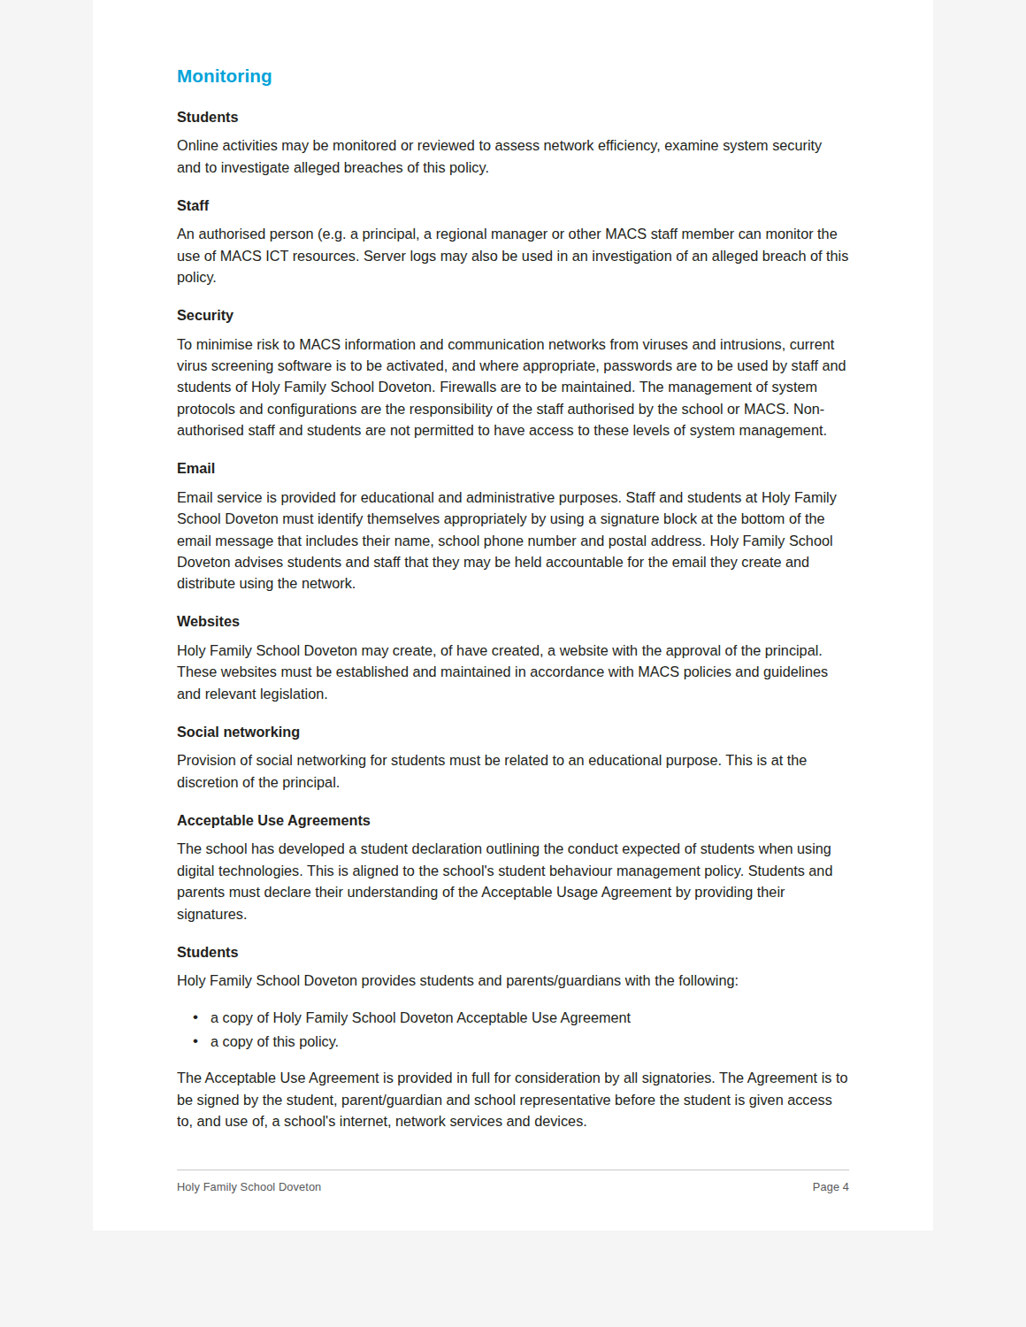Monitoring
Students
Online activities may be monitored or reviewed to assess network efficiency, examine system security and to investigate alleged breaches of this policy.
Staff
An authorised person (e.g. a principal, a regional manager or other MACS staff member can monitor the use of MACS ICT resources. Server logs may also be used in an investigation of an alleged breach of this policy.
Security
To minimise risk to MACS information and communication networks from viruses and intrusions, current virus screening software is to be activated, and where appropriate, passwords are to be used by staff and students of Holy Family School Doveton. Firewalls are to be maintained. The management of system protocols and configurations are the responsibility of the staff authorised by the school or MACS. Non-authorised staff and students are not permitted to have access to these levels of system management.
Email
Email service is provided for educational and administrative purposes. Staff and students at Holy Family School Doveton must identify themselves appropriately by using a signature block at the bottom of the email message that includes their name, school phone number and postal address. Holy Family School Doveton advises students and staff that they may be held accountable for the email they create and distribute using the network.
Websites
Holy Family School Doveton may create, of have created, a website with the approval of the principal. These websites must be established and maintained in accordance with MACS policies and guidelines and relevant legislation.
Social networking
Provision of social networking for students must be related to an educational purpose. This is at the discretion of the principal.
Acceptable Use Agreements
The school has developed a student declaration outlining the conduct expected of students when using digital technologies. This is aligned to the school's student behaviour management policy. Students and parents must declare their understanding of the Acceptable Usage Agreement by providing their signatures.
Students
Holy Family School Doveton provides students and parents/guardians with the following:
a copy of Holy Family School Doveton Acceptable Use Agreement
a copy of this policy.
The Acceptable Use Agreement is provided in full for consideration by all signatories. The Agreement is to be signed by the student, parent/guardian and school representative before the student is given access to, and use of, a school's internet, network services and devices.
Holy Family School Doveton Page 4